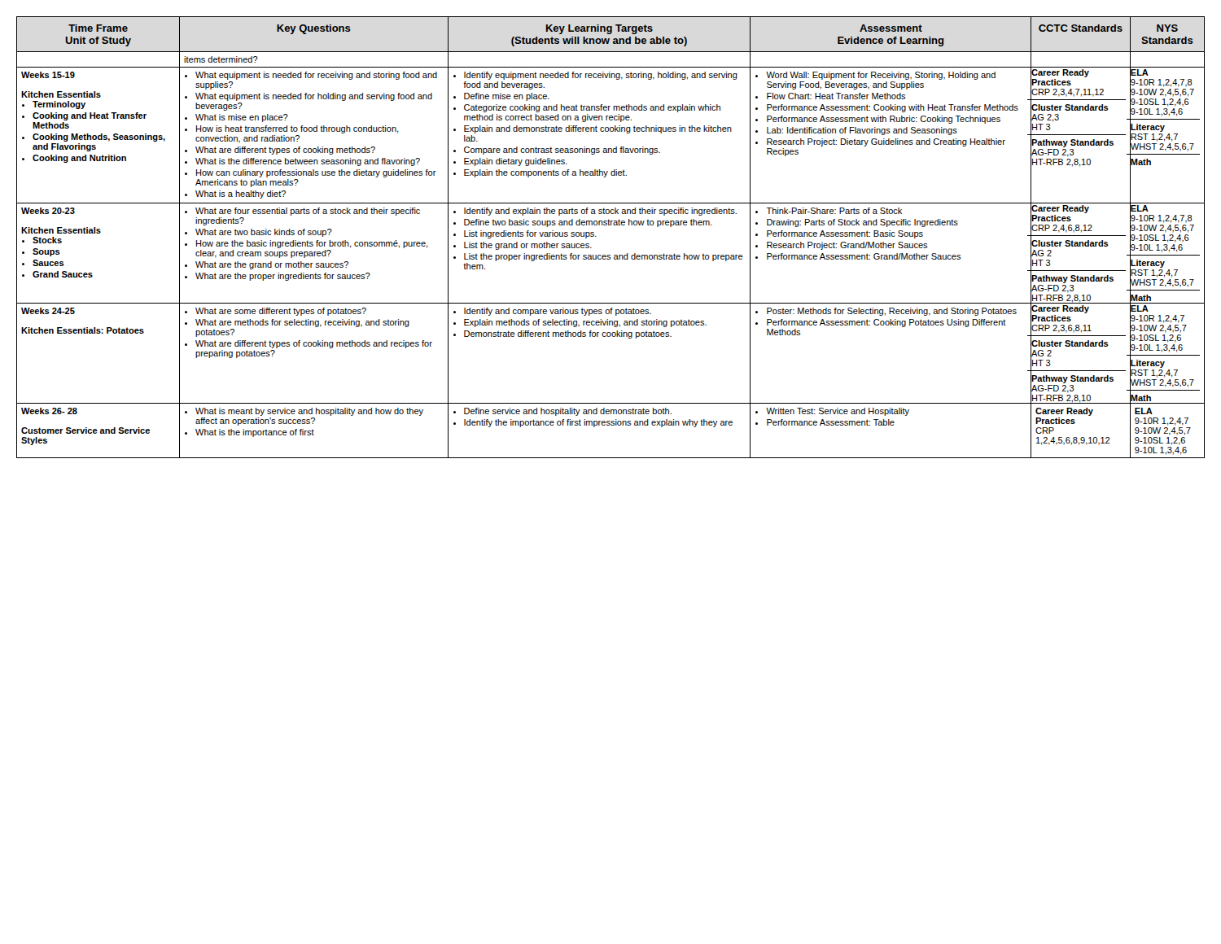| Time Frame Unit of Study | Key Questions | Key Learning Targets (Students will know and be able to) | Assessment Evidence of Learning | CCTC Standards | NYS Standards |
| --- | --- | --- | --- | --- | --- |
| | items determined? | | | | |
| Weeks 15-19 Kitchen Essentials Terminology Cooking and Heat Transfer Methods Cooking Methods, Seasonings, and Flavorings Cooking and Nutrition | What equipment is needed for receiving and storing food and supplies? What equipment is needed for holding and serving food and beverages? What is mise en place? How is heat transferred to food through conduction, convection, and radiation? What are different types of cooking methods? What is the difference between seasoning and flavoring? How can culinary professionals use the dietary guidelines for Americans to plan meals? What is a healthy diet? | Identify equipment needed for receiving, storing, holding, and serving food and beverages. Define mise en place. Categorize cooking and heat transfer methods and explain which method is correct based on a given recipe. Explain and demonstrate different cooking techniques in the kitchen lab. Compare and contrast seasonings and flavorings. Explain dietary guidelines. Explain the components of a healthy diet. | Word Wall: Equipment for Receiving, Storing, Holding and Serving Food, Beverages, and Supplies Flow Chart: Heat Transfer Methods Performance Assessment: Cooking with Heat Transfer Methods Performance Assessment with Rubric: Cooking Techniques Lab: Identification of Flavorings and Seasonings Research Project: Dietary Guidelines and Creating Healthier Recipes | / Career Ready Practices CRP 2,3,4,7,11,12 / / Cluster Standards AG 2,3 HT 3 / / Pathway Standards AG-FD 2,3 HT-RFB 2,8,10 / | / ELA 9-10R 1,2,4,7,8 9-10W 2,4,5,6,7 9-10SL 1,2,4,6 9-10L 1,3,4,6 / / Literacy RST 1,2,4,7 WHST 2,4,5,6,7 / / Math / |
| Weeks 20-23 Kitchen Essentials Stocks Soups Sauces Grand Sauces | What are four essential parts of a stock and their specific ingredients? What are two basic kinds of soup? How are the basic ingredients for broth, consommé, puree, clear, and cream soups prepared? What are the grand or mother sauces? What are the proper ingredients for sauces? | Identify and explain the parts of a stock and their specific ingredients. Define two basic soups and demonstrate how to prepare them. List ingredients for various soups. List the grand or mother sauces. List the proper ingredients for sauces and demonstrate how to prepare them. | Think-Pair-Share: Parts of a Stock Drawing: Parts of Stock and Specific Ingredients Performance Assessment: Basic Soups Research Project: Grand/Mother Sauces Performance Assessment: Grand/Mother Sauces | / Career Ready Practices CRP 2,4,6,8,12 / / Cluster Standards AG 2 HT 3 / / Pathway Standards AG-FD 2,3 HT-RFB 2,8,10 / | / ELA 9-10R 1,2,4,7,8 9-10W 2,4,5,6,7 9-10SL 1,2,4,6 9-10L 1,3,4,6 / / Literacy RST 1,2,4,7 WHST 2,4,5,6,7 / / Math / |
| Weeks 24-25 Kitchen Essentials: Potatoes | What are some different types of potatoes? What are methods for selecting, receiving, and storing potatoes? What are different types of cooking methods and recipes for preparing potatoes? | Identify and compare various types of potatoes. Explain methods of selecting, receiving, and storing potatoes. Demonstrate different methods for cooking potatoes. | Poster: Methods for Selecting, Receiving, and Storing Potatoes Performance Assessment: Cooking Potatoes Using Different Methods | / Career Ready Practices CRP 2,3,6,8,11 / / Cluster Standards AG 2 HT 3 / / Pathway Standards AG-FD 2,3 HT-RFB 2,8,10 / | / ELA 9-10R 1,2,4,7 9-10W 2,4,5,7 9-10SL 1,2,6 9-10L 1,3,4,6 / / Literacy RST 1,2,4,7 WHST 2,4,5,6,7 / / Math / |
| Weeks 26- 28 Customer Service and Service Styles | What is meant by service and hospitality and how do they affect an operation's success? What is the importance of first | Define service and hospitality and demonstrate both. Identify the importance of first impressions and explain why they are | Written Test: Service and Hospitality Performance Assessment: Table | Career Ready Practices CRP 1,2,4,5,6,8,9,10,12 | ELA 9-10R 1,2,4,7 9-10W 2,4,5,7 9-10SL 1,2,6 9-10L 1,3,4,6 |